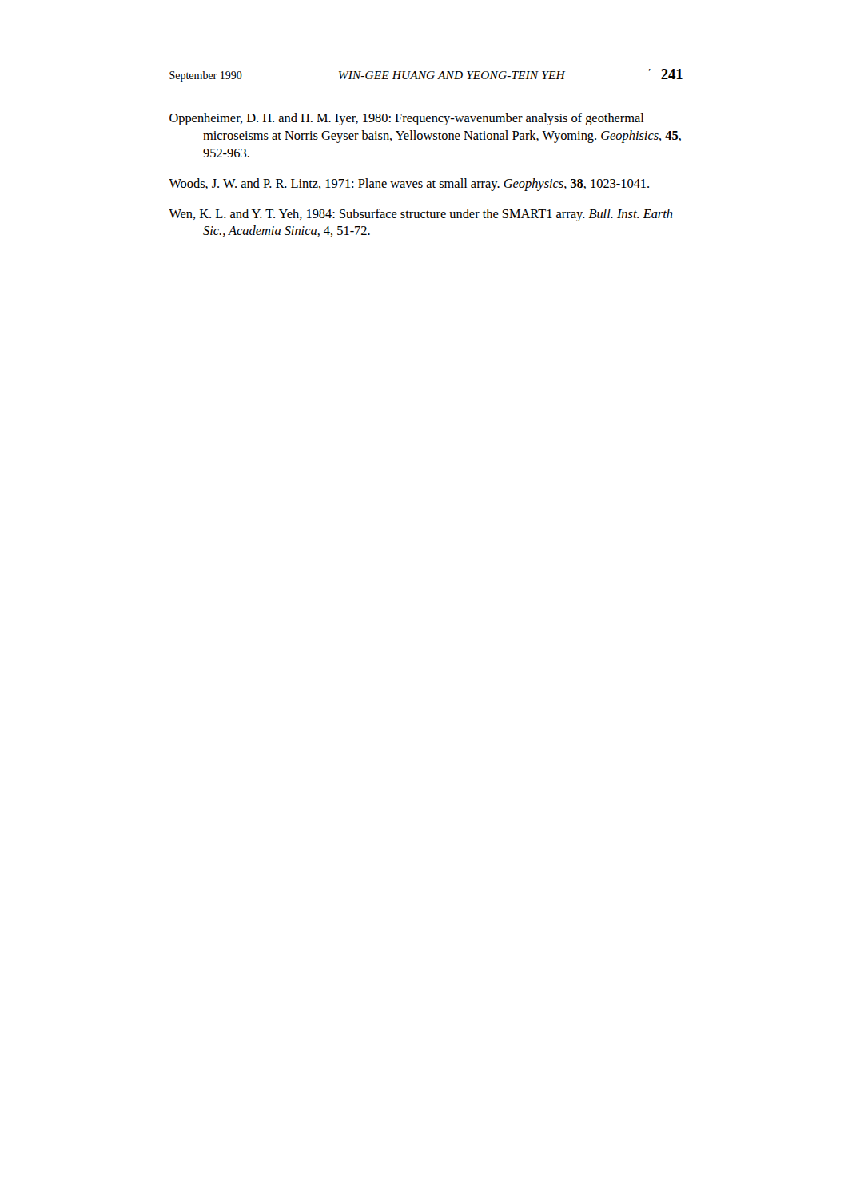September 1990 WIN-GEE HUANG AND YEONG-TEIN YEH 241
Oppenheimer, D. H. and H. M. Iyer, 1980: Frequency-wavenumber analysis of geothermal microseisms at Norris Geyser baisn, Yellowstone National Park, Wyoming. Geophisics, 45, 952-963.
Woods, J. W. and P. R. Lintz, 1971: Plane waves at small array. Geophysics, 38, 1023-1041.
Wen, K. L. and Y. T. Yeh, 1984: Subsurface structure under the SMART1 array. Bull. Inst. Earth Sic., Academia Sinica, 4, 51-72.